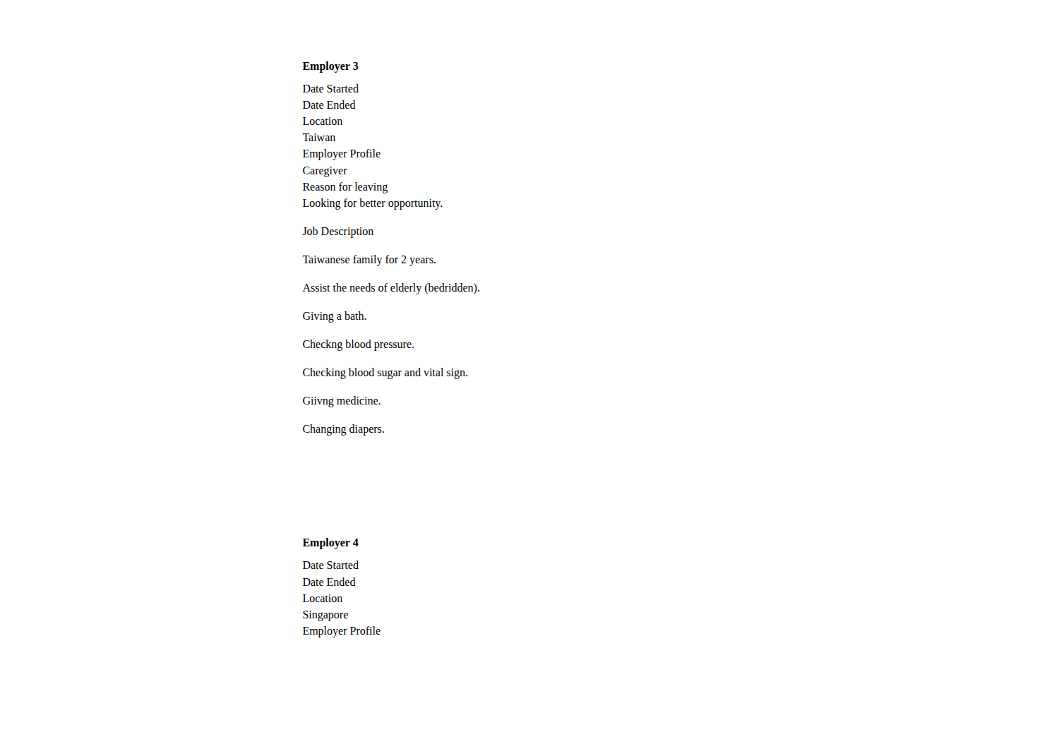Employer 3
Date Started
Date Ended
Location
Taiwan
Employer Profile
Caregiver
Reason for leaving
Looking for better opportunity.
Job Description
Taiwanese family for 2 years.
Assist the needs of elderly (bedridden).
Giving a bath.
Checkng blood pressure.
Checking blood sugar and vital sign.
Giivng medicine.
Changing diapers.
Employer 4
Date Started
Date Ended
Location
Singapore
Employer Profile